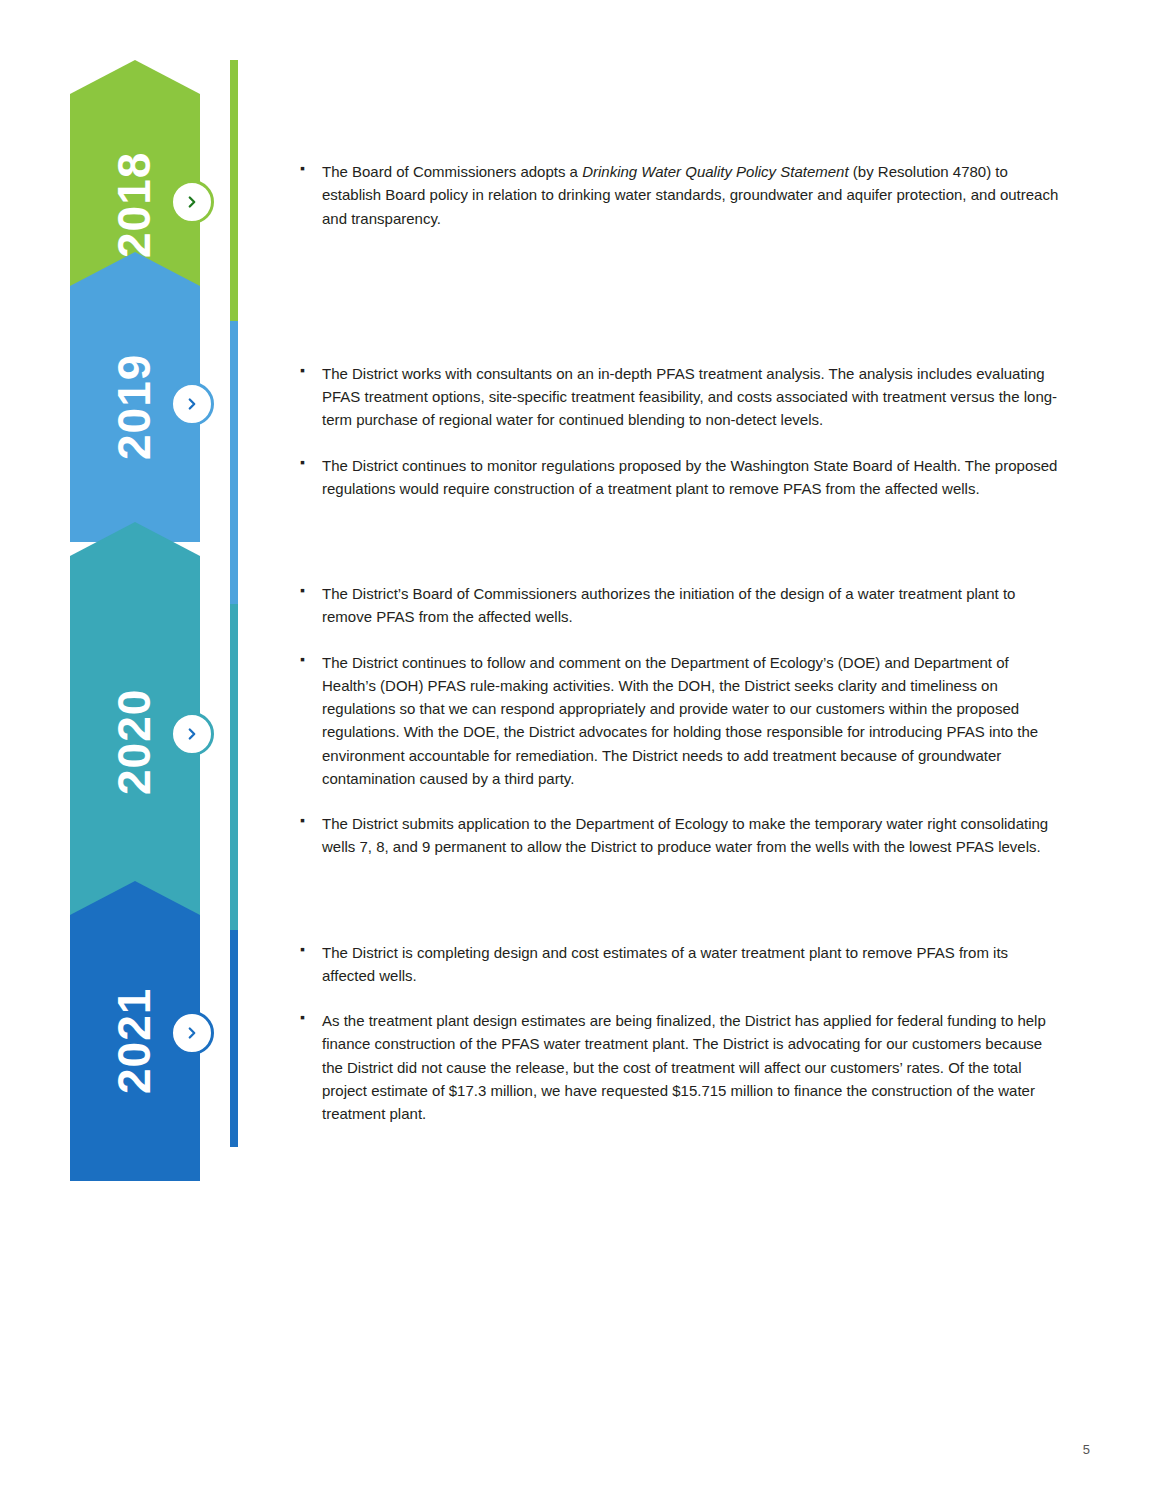2018
The Board of Commissioners adopts a Drinking Water Quality Policy Statement (by Resolution 4780) to establish Board policy in relation to drinking water standards, groundwater and aquifer protection, and outreach and transparency.
2019
The District works with consultants on an in-depth PFAS treatment analysis. The analysis includes evaluating PFAS treatment options, site-specific treatment feasibility, and costs associated with treatment versus the long-term purchase of regional water for continued blending to non-detect levels.
The District continues to monitor regulations proposed by the Washington State Board of Health. The proposed regulations would require construction of a treatment plant to remove PFAS from the affected wells.
2020
The District’s Board of Commissioners authorizes the initiation of the design of a water treatment plant to remove PFAS from the affected wells.
The District continues to follow and comment on the Department of Ecology’s (DOE) and Department of Health’s (DOH) PFAS rule-making activities. With the DOH, the District seeks clarity and timeliness on regulations so that we can respond appropriately and provide water to our customers within the proposed regulations. With the DOE, the District advocates for holding those responsible for introducing PFAS into the environment accountable for remediation. The District needs to add treatment because of groundwater contamination caused by a third party.
The District submits application to the Department of Ecology to make the temporary water right consolidating wells 7, 8, and 9 permanent to allow the District to produce water from the wells with the lowest PFAS levels.
2021
The District is completing design and cost estimates of a water treatment plant to remove PFAS from its affected wells.
As the treatment plant design estimates are being finalized, the District has applied for federal funding to help finance construction of the PFAS water treatment plant. The District is advocating for our customers because the District did not cause the release, but the cost of treatment will affect our customers’ rates. Of the total project estimate of $17.3 million, we have requested $15.715 million to finance the construction of the water treatment plant.
5